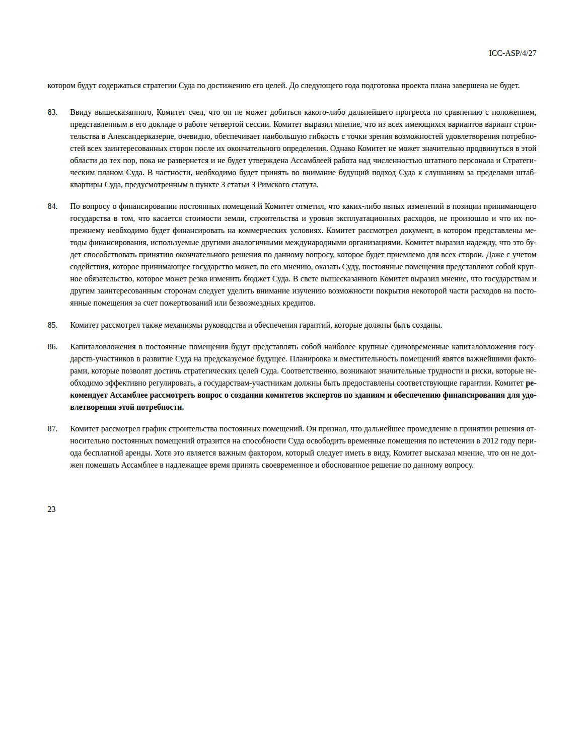ICC-ASP/4/27
котором будут содержаться стратегии Суда по достижению его целей. До следующего года подготовка проекта плана завершена не будет.
83.
Ввиду вышесказанного, Комитет счел, что он не может добиться какого-либо дальнейшего прогресса по сравнению с положением, представленным в его докладе о работе четвертой сессии. Комитет выразил мнение, что из всех имеющихся вариантов вариант строительства в Александерказерне, очевидно, обеспечивает наибольшую гибкость с точки зрения возможностей удовлетворения потребностей всех заинтересованных сторон после их окончательного определения. Однако Комитет не может значительно продвинуться в этой области до тех пор, пока не развернется и не будет утверждена Ассамблеей работа над численностью штатного персонала и Стратегическим планом Суда. В частности, необходимо будет принять во внимание будущий подход Суда к слушаниям за пределами штаб-квартиры Суда, предусмотренным в пункте 3 статьи 3 Римского статута.
84.
По вопросу о финансировании постоянных помещений Комитет отметил, что каких-либо явных изменений в позиции принимающего государства в том, что касается стоимости земли, строительства и уровня эксплуатационных расходов, не произошло и что их по-прежнему необходимо будет финансировать на коммерческих условиях. Комитет рассмотрел документ, в котором представлены методы финансирования, используемые другими аналогичными международными организациями. Комитет выразил надежду, что это будет способствовать принятию окончательного решения по данному вопросу, которое будет приемлемо для всех сторон. Даже с учетом содействия, которое принимающее государство может, по его мнению, оказать Суду, постоянные помещения представляют собой крупное обязательство, которое может резко изменить бюджет Суда. В свете вышесказанного Комитет выразил мнение, что государствам и другим заинтересованным сторонам следует уделить внимание изучению возможности покрытия некоторой части расходов на постоянные помещения за счет пожертвований или безвозмездных кредитов.
85.
Комитет рассмотрел также механизмы руководства и обеспечения гарантий, которые должны быть созданы.
86.
Капиталовложения в постоянные помещения будут представлять собой наиболее крупные единовременные капиталовложения государств-участников в развитие Суда на предсказуемое будущее. Планировка и вместительность помещений явятся важнейшими факторами, которые позволят достичь стратегических целей Суда. Соответственно, возникают значительные трудности и риски, которые необходимо эффективно регулировать, а государствам-участникам должны быть предоставлены соответствующие гарантии. Комитет рекомендует Ассамблее рассмотреть вопрос о создании комитетов экспертов по зданиям и обеспечению финансирования для удовлетворения этой потребности.
87.
Комитет рассмотрел график строительства постоянных помещений. Он признал, что дальнейшее промедление в принятии решения относительно постоянных помещений отразится на способности Суда освободить временные помещения по истечении в 2012 году периода бесплатной аренды. Хотя это является важным фактором, который следует иметь в виду, Комитет высказал мнение, что он не должен помешать Ассамблее в надлежащее время принять своевременное и обоснованное решение по данному вопросу.
23